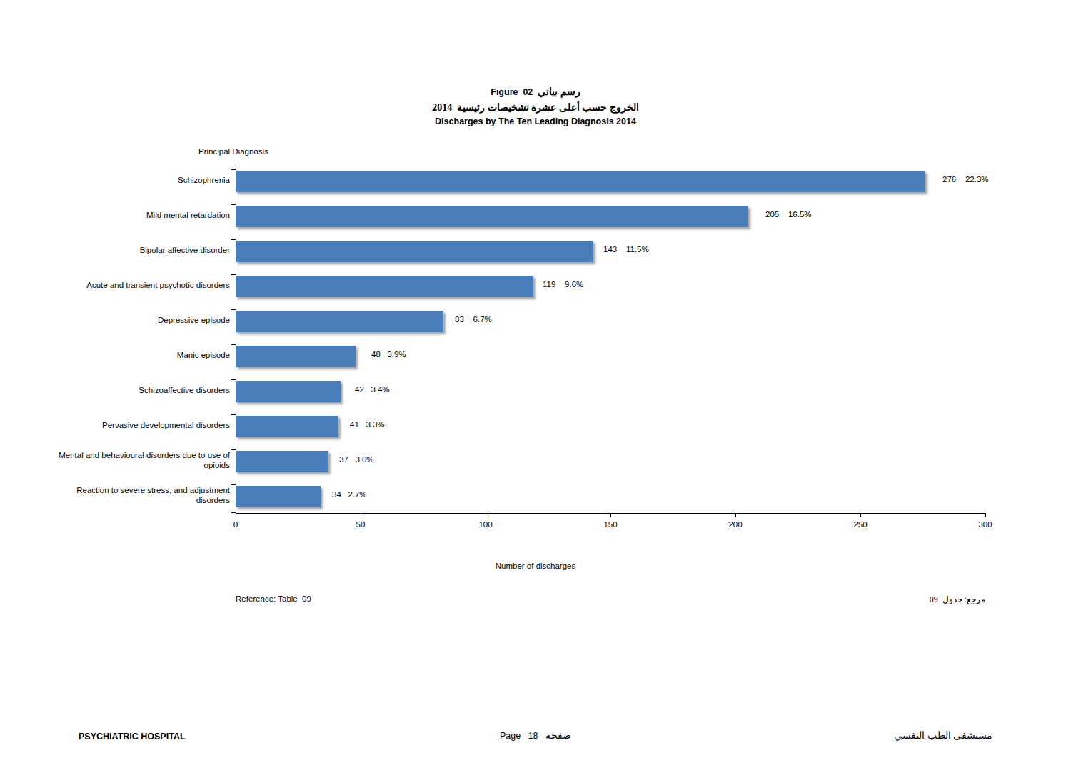Figure 02 رسم بياني
الخروج حسب أعلى عشرة تشخيصات رئيسية 2014
Discharges by The Ten Leading Diagnosis 2014
Principal Diagnosis
Schizophrenia
Mild mental retardation
Bipolar affective disorder
Acute and transient psychotic disorders
Depressive episode
Manic episode
Schizoaffective disorders
Pervasive developmental disorders
Mental and behavioural disorders due to use of
opioids
Reaction to severe stress, and adjustment
disorders
276 22.3%
205 16.5%
143 11.5%
119 9.6%
83 6.7%
48 3.9%
42 3.4%
41 3.3%
37 3.0%
34 2.7%
0
50
100
150
200
250
300
Number of discharges
Reference: Table 09
مرجع: جدول 09
PSYCHIATRIC HOSPITAL
Page 18 صفحة
مستشفى الطب النفسي